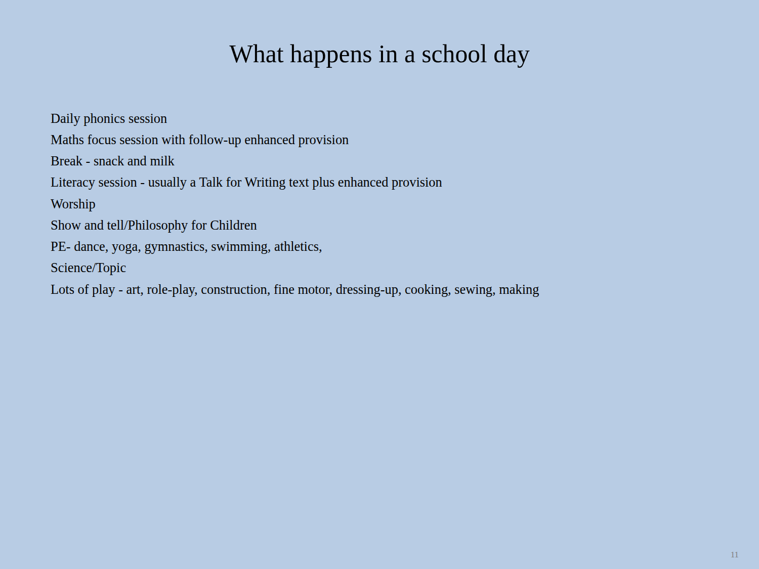What happens in a school day
Daily phonics session
Maths focus session with follow-up enhanced provision
Break - snack and milk
Literacy session - usually a Talk for Writing text plus enhanced provision
Worship
Show and tell/Philosophy for Children
PE- dance, yoga, gymnastics, swimming, athletics,
Science/Topic
Lots of play - art, role-play, construction, fine motor, dressing-up, cooking, sewing, making
11